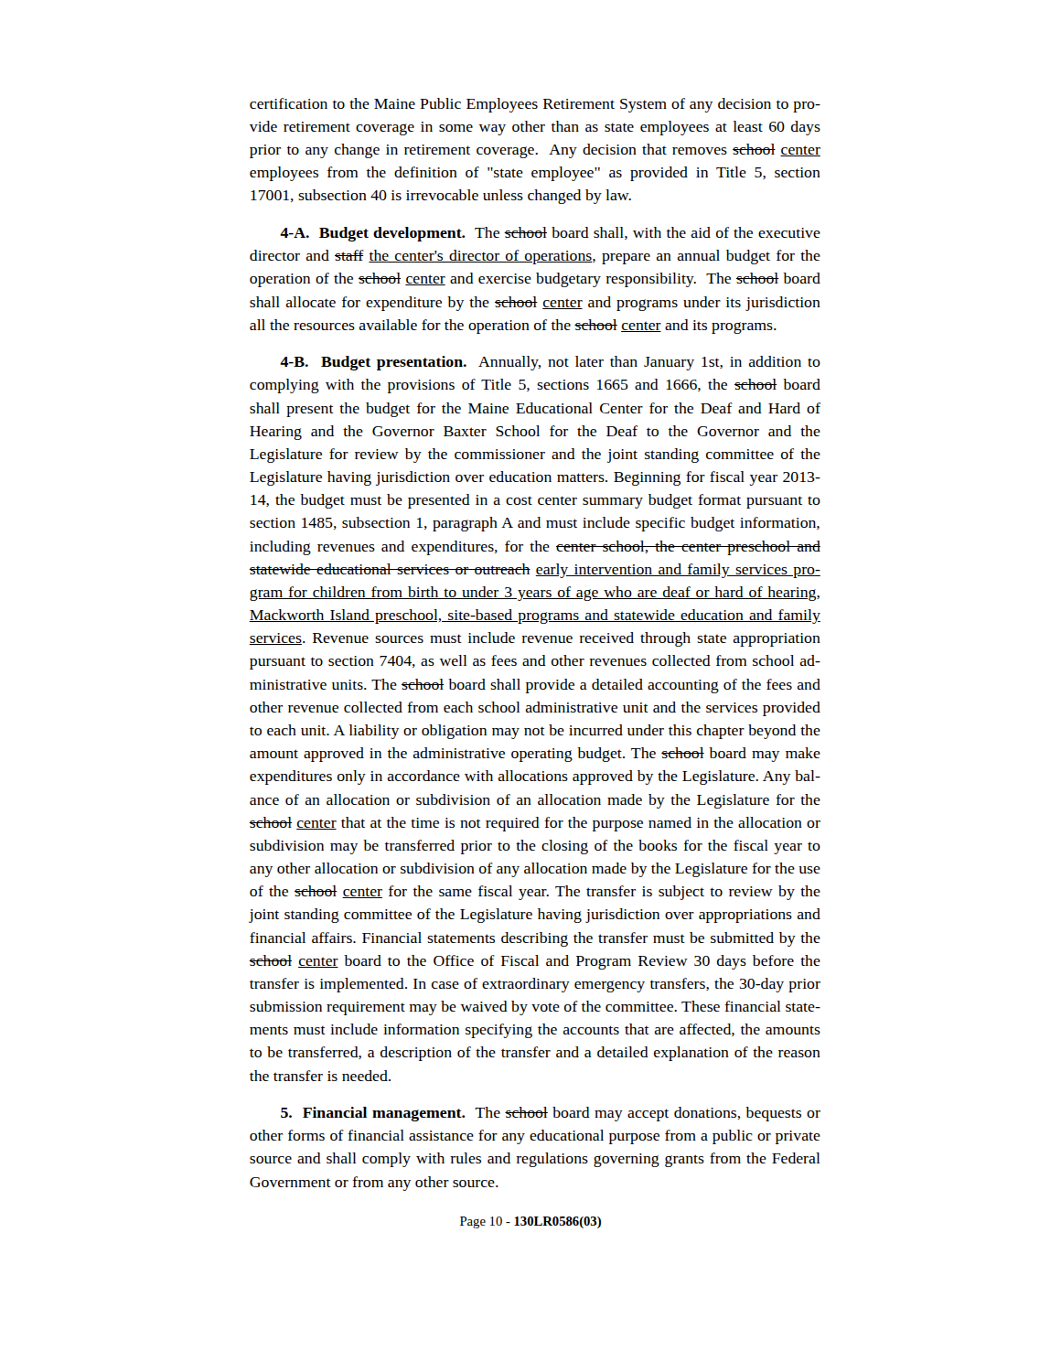certification to the Maine Public Employees Retirement System of any decision to provide retirement coverage in some way other than as state employees at least 60 days prior to any change in retirement coverage. Any decision that removes school center employees from the definition of "state employee" as provided in Title 5, section 17001, subsection 40 is irrevocable unless changed by law.
4-A. Budget development. The school board shall, with the aid of the executive director and staff the center's director of operations, prepare an annual budget for the operation of the school center and exercise budgetary responsibility. The school board shall allocate for expenditure by the school center and programs under its jurisdiction all the resources available for the operation of the school center and its programs.
4-B. Budget presentation. Annually, not later than January 1st, in addition to complying with the provisions of Title 5, sections 1665 and 1666, the school board shall present the budget for the Maine Educational Center for the Deaf and Hard of Hearing and the Governor Baxter School for the Deaf to the Governor and the Legislature for review by the commissioner and the joint standing committee of the Legislature having jurisdiction over education matters. Beginning for fiscal year 2013-14, the budget must be presented in a cost center summary budget format pursuant to section 1485, subsection 1, paragraph A and must include specific budget information, including revenues and expenditures, for the center school, the center preschool and statewide educational services or outreach early intervention and family services program for children from birth to under 3 years of age who are deaf or hard of hearing, Mackworth Island preschool, site-based programs and statewide education and family services. Revenue sources must include revenue received through state appropriation pursuant to section 7404, as well as fees and other revenues collected from school administrative units. The school board shall provide a detailed accounting of the fees and other revenue collected from each school administrative unit and the services provided to each unit. A liability or obligation may not be incurred under this chapter beyond the amount approved in the administrative operating budget. The school board may make expenditures only in accordance with allocations approved by the Legislature. Any balance of an allocation or subdivision of an allocation made by the Legislature for the school center that at the time is not required for the purpose named in the allocation or subdivision may be transferred prior to the closing of the books for the fiscal year to any other allocation or subdivision of any allocation made by the Legislature for the use of the school center for the same fiscal year. The transfer is subject to review by the joint standing committee of the Legislature having jurisdiction over appropriations and financial affairs. Financial statements describing the transfer must be submitted by the school center board to the Office of Fiscal and Program Review 30 days before the transfer is implemented. In case of extraordinary emergency transfers, the 30-day prior submission requirement may be waived by vote of the committee. These financial statements must include information specifying the accounts that are affected, the amounts to be transferred, a description of the transfer and a detailed explanation of the reason the transfer is needed.
5. Financial management. The school board may accept donations, bequests or other forms of financial assistance for any educational purpose from a public or private source and shall comply with rules and regulations governing grants from the Federal Government or from any other source.
Page 10 - 130LR0586(03)